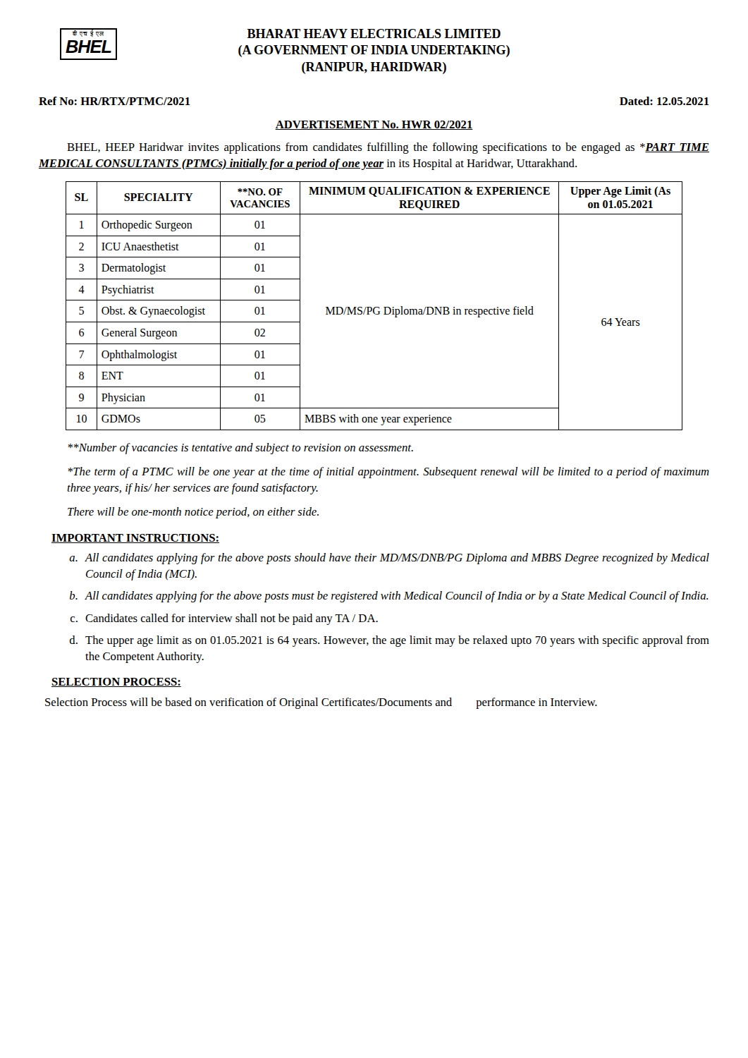बी एच ई एल BHEL
BHARAT HEAVY ELECTRICALS LIMITED
(A GOVERNMENT OF INDIA UNDERTAKING)
(RANIPUR, HARIDWAR)
Ref No: HR/RTX/PTMC/2021 Dated: 12.05.2021
ADVERTISEMENT No. HWR 02/2021
BHEL, HEEP Haridwar invites applications from candidates fulfilling the following specifications to be engaged as *PART TIME MEDICAL CONSULTANTS (PTMCs) initially for a period of one year in its Hospital at Haridwar, Uttarakhand.
| SL | SPECIALITY | **NO. OF VACANCIES | MINIMUM QUALIFICATION & EXPERIENCE REQUIRED | Upper Age Limit (As on 01.05.2021 |
| --- | --- | --- | --- | --- |
| 1 | Orthopedic Surgeon | 01 | MD/MS/PG Diploma/DNB in respective field | 64 Years |
| 2 | ICU Anaesthetist | 01 |
| 3 | Dermatologist | 01 |
| 4 | Psychiatrist | 01 |
| 5 | Obst. & Gynaecologist | 01 |
| 6 | General Surgeon | 02 |
| 7 | Ophthalmologist | 01 |
| 8 | ENT | 01 |
| 9 | Physician | 01 |
| 10 | GDMOs | 05 | MBBS with one year experience |
**Number of vacancies is tentative and subject to revision on assessment.
*The term of a PTMC will be one year at the time of initial appointment. Subsequent renewal will be limited to a period of maximum three years, if his/ her services are found satisfactory.
There will be one-month notice period, on either side.
IMPORTANT INSTRUCTIONS:
All candidates applying for the above posts should have their MD/MS/DNB/PG Diploma and MBBS Degree recognized by Medical Council of India (MCI).
All candidates applying for the above posts must be registered with Medical Council of India or by a State Medical Council of India.
Candidates called for interview shall not be paid any TA / DA.
The upper age limit as on 01.05.2021 is 64 years. However, the age limit may be relaxed upto 70 years with specific approval from the Competent Authority.
SELECTION PROCESS:
Selection Process will be based on verification of Original Certificates/Documents and performance in Interview.